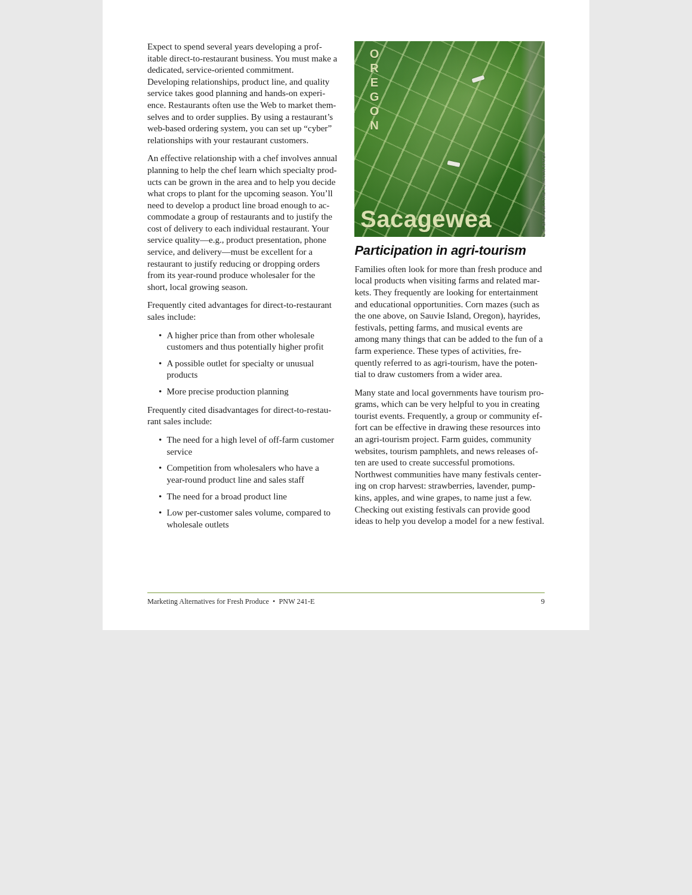Expect to spend several years developing a profitable direct-to-restaurant business. You must make a dedicated, service-oriented commitment. Developing relationships, product line, and quality service takes good planning and hands-on experience. Restaurants often use the Web to market themselves and to order supplies. By using a restaurant’s web-based ordering system, you can set up “cyber” relationships with your restaurant customers.
An effective relationship with a chef involves annual planning to help the chef learn which specialty products can be grown in the area and to help you decide what crops to plant for the upcoming season. You’ll need to develop a product line broad enough to accommodate a group of restaurants and to justify the cost of delivery to each individual restaurant. Your service quality—e.g., product presentation, phone service, and delivery—must be excellent for a restaurant to justify reducing or dropping orders from its year-round produce wholesaler for the short, local growing season.
Frequently cited advantages for direct-to-restaurant sales include:
A higher price than from other wholesale customers and thus potentially higher profit
A possible outlet for specialty or unusual products
More precise production planning
Frequently cited disadvantages for direct-to-restaurant sales include:
The need for a high level of off-farm customer service
Competition from wholesalers who have a year-round product line and sales staff
The need for a broad product line
Low per-customer sales volume, compared to wholesale outlets
OREGON
Sacagewea
L.E. Baskow / The Pumpkin Patch
Participation in agri-tourism
Families often look for more than fresh produce and local products when visiting farms and related markets. They frequently are looking for entertainment and educational opportunities. Corn mazes (such as the one above, on Sauvie Island, Oregon), hayrides, festivals, petting farms, and musical events are among many things that can be added to the fun of a farm experience. These types of activities, frequently referred to as agri-tourism, have the potential to draw customers from a wider area.
Many state and local governments have tourism programs, which can be very helpful to you in creating tourist events. Frequently, a group or community effort can be effective in drawing these resources into an agri-tourism project. Farm guides, community websites, tourism pamphlets, and news releases often are used to create successful promotions. Northwest communities have many festivals centering on crop harvest: strawberries, lavender, pumpkins, apples, and wine grapes, to name just a few. Checking out existing festivals can provide good ideas to help you develop a model for a new festival.
Marketing Alternatives for Fresh Produce • PNW 241-E
9